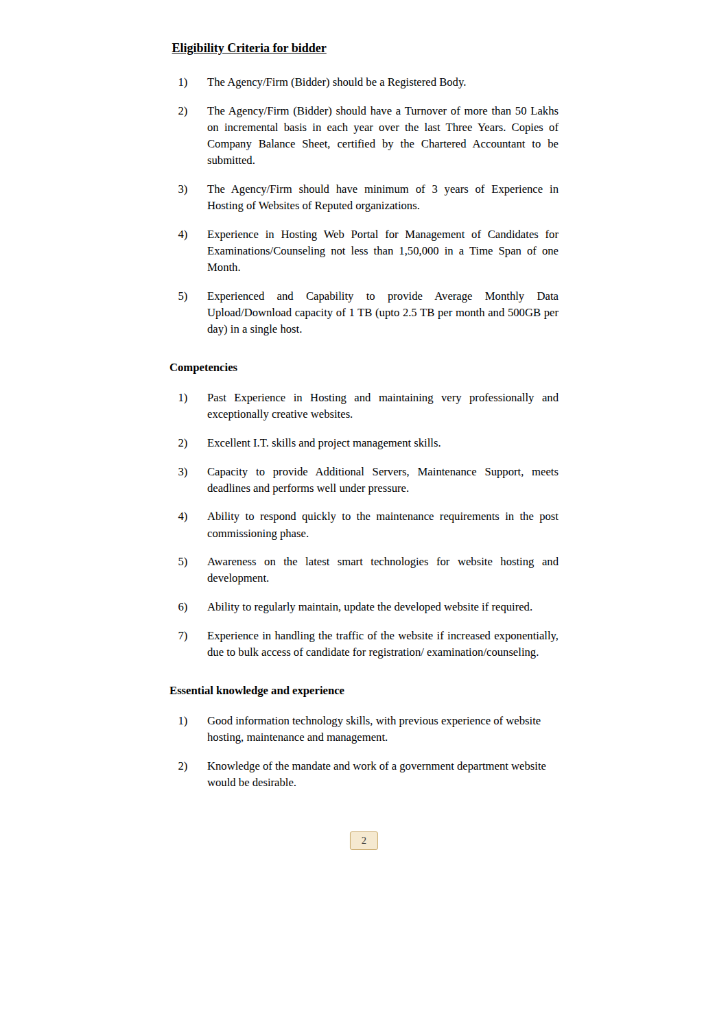Eligibility Criteria for bidder
The Agency/Firm (Bidder) should be a Registered Body.
The Agency/Firm (Bidder) should have a Turnover of more than 50 Lakhs on incremental basis in each year over the last Three Years. Copies of Company Balance Sheet, certified by the Chartered Accountant to be submitted.
The Agency/Firm should have minimum of 3 years of Experience in Hosting of Websites of Reputed organizations.
Experience in Hosting Web Portal for Management of Candidates for Examinations/Counseling not less than 1,50,000 in a Time Span of one Month.
Experienced and Capability to provide Average Monthly Data Upload/Download capacity of 1 TB (upto 2.5 TB per month and 500GB per day) in a single host.
Competencies
Past Experience in Hosting and maintaining very professionally and exceptionally creative websites.
Excellent I.T. skills and project management skills.
Capacity to provide Additional Servers, Maintenance Support, meets deadlines and performs well under pressure.
Ability to respond quickly to the maintenance requirements in the post commissioning phase.
Awareness on the latest smart technologies for website hosting and development.
Ability to regularly maintain, update the developed website if required.
Experience in handling the traffic of the website if increased exponentially, due to bulk access of candidate for registration/ examination/counseling.
Essential knowledge and experience
Good information technology skills, with previous experience of website hosting, maintenance and management.
Knowledge of the mandate and work of a government department website would be desirable.
2